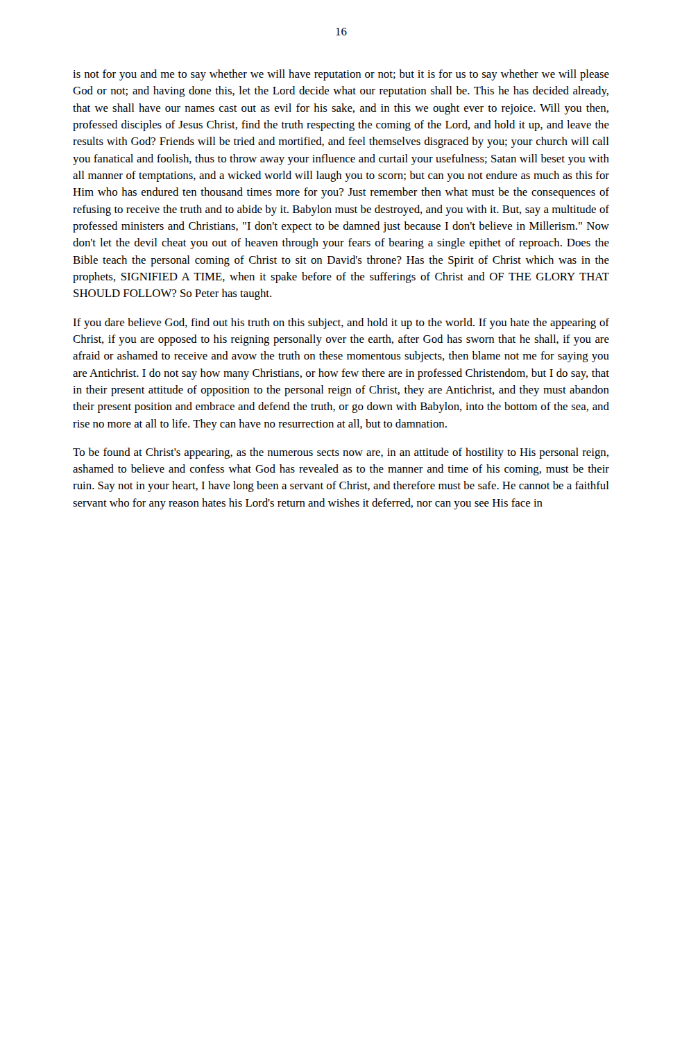16
is not for you and me to say whether we will have reputation or not; but it is for us to say whether we will please God or not; and having done this, let the Lord decide what our reputation shall be. This he has decided already, that we shall have our names cast out as evil for his sake, and in this we ought ever to rejoice. Will you then, professed disciples of Jesus Christ, find the truth respecting the coming of the Lord, and hold it up, and leave the results with God? Friends will be tried and mortified, and feel themselves disgraced by you; your church will call you fanatical and foolish, thus to throw away your influence and curtail your usefulness; Satan will beset you with all manner of temptations, and a wicked world will laugh you to scorn; but can you not endure as much as this for Him who has endured ten thousand times more for you? Just remember then what must be the consequences of refusing to receive the truth and to abide by it. Babylon must be destroyed, and you with it. But, say a multitude of professed ministers and Christians, "I don't expect to be damned just because I don't believe in Millerism." Now don't let the devil cheat you out of heaven through your fears of bearing a single epithet of reproach. Does the Bible teach the personal coming of Christ to sit on David's throne? Has the Spirit of Christ which was in the prophets, SIGNIFIED A TIME, when it spake before of the sufferings of Christ and OF THE GLORY THAT SHOULD FOLLOW? So Peter has taught.
If you dare believe God, find out his truth on this subject, and hold it up to the world. If you hate the appearing of Christ, if you are opposed to his reigning personally over the earth, after God has sworn that he shall, if you are afraid or ashamed to receive and avow the truth on these momentous subjects, then blame not me for saying you are Antichrist. I do not say how many Christians, or how few there are in professed Christendom, but I do say, that in their present attitude of opposition to the personal reign of Christ, they are Antichrist, and they must abandon their present position and embrace and defend the truth, or go down with Babylon, into the bottom of the sea, and rise no more at all to life. They can have no resurrection at all, but to damnation.
To be found at Christ's appearing, as the numerous sects now are, in an attitude of hostility to His personal reign, ashamed to believe and confess what God has revealed as to the manner and time of his coming, must be their ruin. Say not in your heart, I have long been a servant of Christ, and therefore must be safe. He cannot be a faithful servant who for any reason hates his Lord's return and wishes it deferred, nor can you see His face in